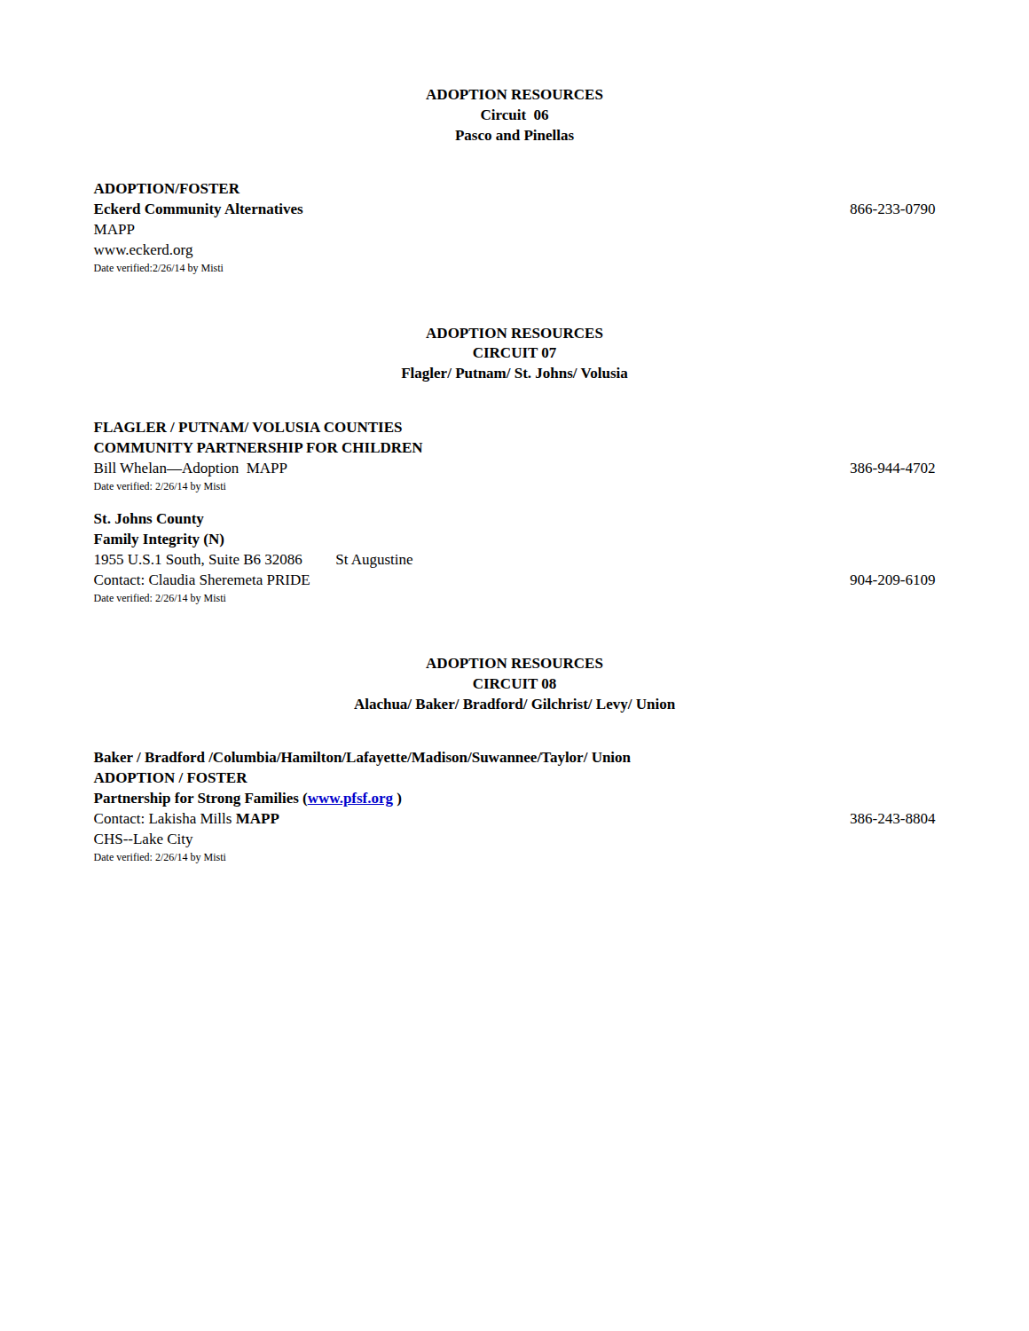ADOPTION RESOURCES
Circuit 06
Pasco and Pinellas
ADOPTION/FOSTER
Eckerd Community Alternatives 866-233-0790
MAPP
www.eckerd.org
Date verified:2/26/14 by Misti
ADOPTION RESOURCES
CIRCUIT 07
Flagler/ Putnam/ St. Johns/ Volusia
FLAGLER / PUTNAM/ VOLUSIA COUNTIES
COMMUNITY PARTNERSHIP FOR CHILDREN
Bill Whelan—Adoption MAPP 386-944-4702
Date verified: 2/26/14 by Misti
St. Johns County
Family Integrity (N)
1955 U.S.1 South, Suite B6 32086 St Augustine
Contact: Claudia Sheremeta PRIDE 904-209-6109
Date verified: 2/26/14 by Misti
ADOPTION RESOURCES
CIRCUIT 08
Alachua/ Baker/ Bradford/ Gilchrist/ Levy/ Union
Baker / Bradford /Columbia/Hamilton/Lafayette/Madison/Suwannee/Taylor/ Union
ADOPTION / FOSTER
Partnership for Strong Families (www.pfsf.org )
Contact: Lakisha Mills MAPP 386-243-8804
CHS--Lake City
Date verified: 2/26/14 by Misti